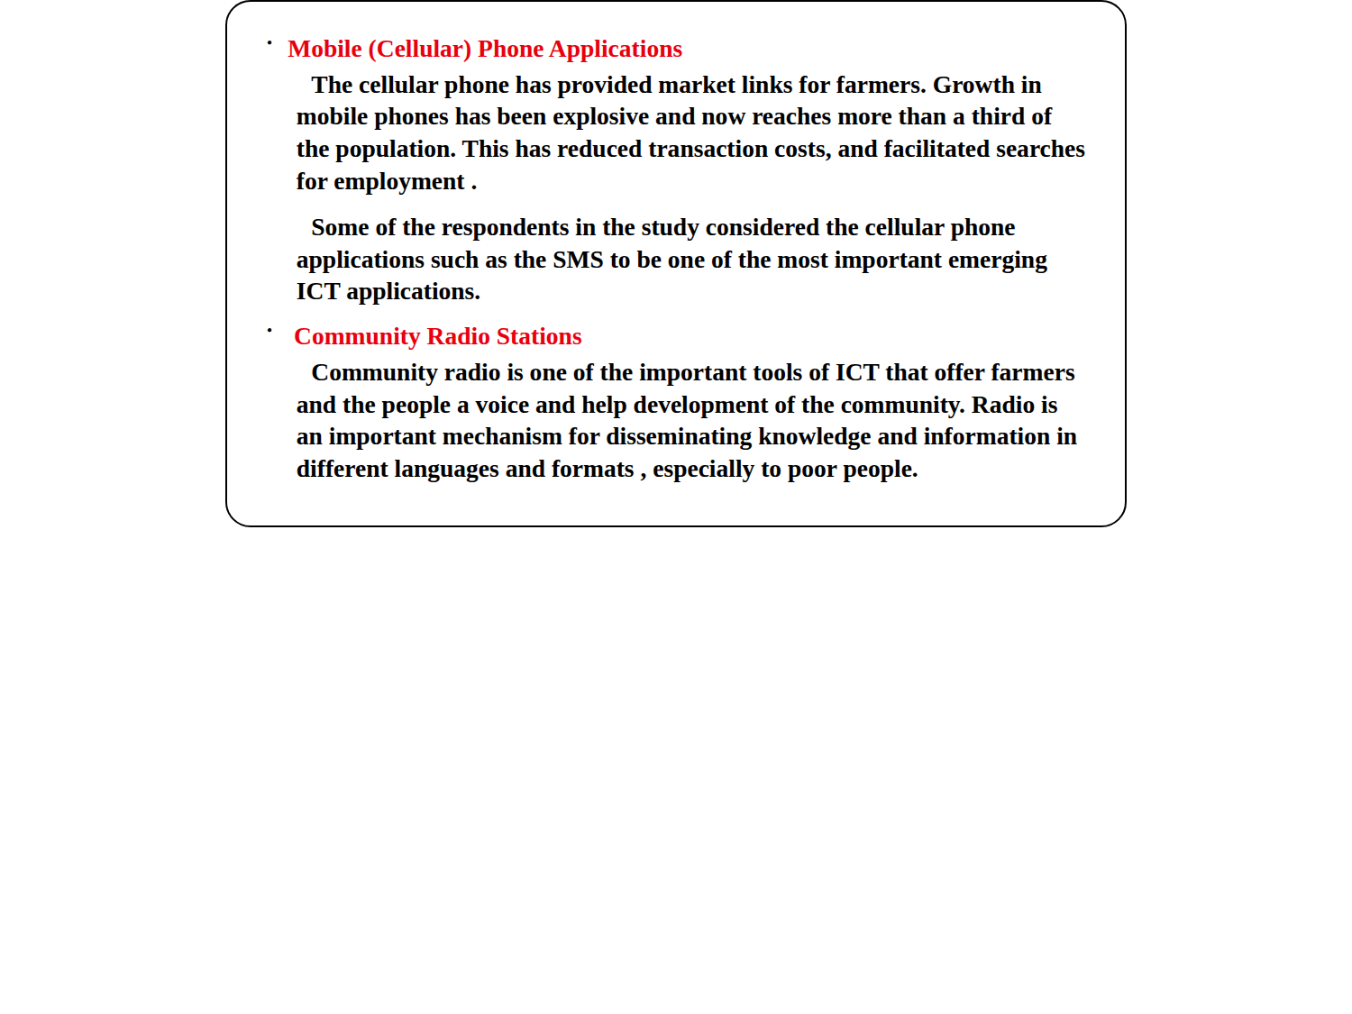Mobile (Cellular) Phone Applications
The cellular phone has provided market links for farmers. Growth in mobile phones has been explosive and now reaches more than a third of the population. This has reduced transaction costs, and facilitated searches for employment .
Some of the respondents in the study considered the cellular phone applications such as the SMS to be one of the most important emerging ICT applications.
Community Radio Stations
Community radio is one of the important tools of ICT that offer farmers and the people a voice and help development of the community. Radio is an important mechanism for disseminating knowledge and information in different languages and formats , especially to poor people.